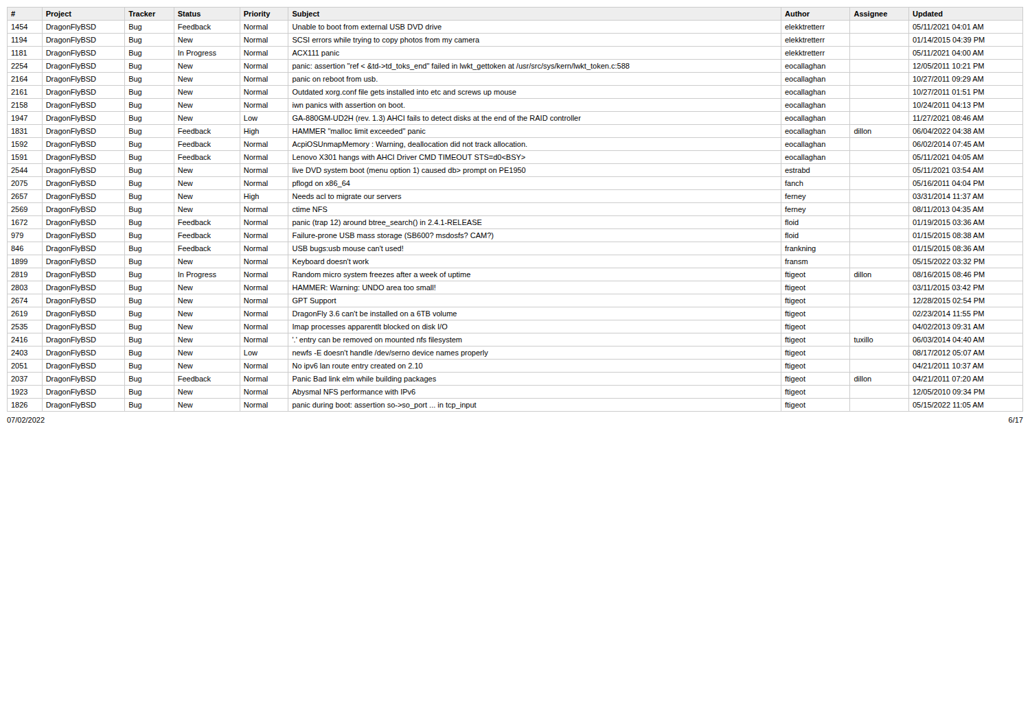| # | Project | Tracker | Status | Priority | Subject | Author | Assignee | Updated |
| --- | --- | --- | --- | --- | --- | --- | --- | --- |
| 1454 | DragonFlyBSD | Bug | Feedback | Normal | Unable to boot from external USB DVD drive | elekktretterr | | 05/11/2021 04:01 AM |
| 1194 | DragonFlyBSD | Bug | New | Normal | SCSI errors while trying to copy photos from my camera | elekktretterr | | 01/14/2015 04:39 PM |
| 1181 | DragonFlyBSD | Bug | In Progress | Normal | ACX111 panic | elekktretterr | | 05/11/2021 04:00 AM |
| 2254 | DragonFlyBSD | Bug | New | Normal | panic: assertion "ref < &td->td_toks_end" failed in lwkt_gettoken at /usr/src/sys/kern/lwkt_token.c:588 | eocallaghan | | 12/05/2011 10:21 PM |
| 2164 | DragonFlyBSD | Bug | New | Normal | panic on reboot from usb. | eocallaghan | | 10/27/2011 09:29 AM |
| 2161 | DragonFlyBSD | Bug | New | Normal | Outdated xorg.conf file gets installed into etc and screws up mouse | eocallaghan | | 10/27/2011 01:51 PM |
| 2158 | DragonFlyBSD | Bug | New | Normal | iwn panics with assertion on boot. | eocallaghan | | 10/24/2011 04:13 PM |
| 1947 | DragonFlyBSD | Bug | New | Low | GA-880GM-UD2H (rev. 1.3) AHCI fails to detect disks at the end of the RAID controller | eocallaghan | | 11/27/2021 08:46 AM |
| 1831 | DragonFlyBSD | Bug | Feedback | High | HAMMER "malloc limit exceeded" panic | eocallaghan | dillon | 06/04/2022 04:38 AM |
| 1592 | DragonFlyBSD | Bug | Feedback | Normal | AcpiOSUnmapMemory : Warning, deallocation did not track allocation. | eocallaghan | | 06/02/2014 07:45 AM |
| 1591 | DragonFlyBSD | Bug | Feedback | Normal | Lenovo X301 hangs with AHCI Driver CMD TIMEOUT STS=d0<BSY> | eocallaghan | | 05/11/2021 04:05 AM |
| 2544 | DragonFlyBSD | Bug | New | Normal | live DVD system boot (menu option 1) caused db> prompt on PE1950 | estrabd | | 05/11/2021 03:54 AM |
| 2075 | DragonFlyBSD | Bug | New | Normal | pflogd on x86_64 | fanch | | 05/16/2011 04:04 PM |
| 2657 | DragonFlyBSD | Bug | New | High | Needs acl to migrate our servers | ferney | | 03/31/2014 11:37 AM |
| 2569 | DragonFlyBSD | Bug | New | Normal | ctime NFS | ferney | | 08/11/2013 04:35 AM |
| 1672 | DragonFlyBSD | Bug | Feedback | Normal | panic (trap 12) around btree_search() in 2.4.1-RELEASE | floid | | 01/19/2015 03:36 AM |
| 979 | DragonFlyBSD | Bug | Feedback | Normal | Failure-prone USB mass storage (SB600? msdosfs? CAM?) | floid | | 01/15/2015 08:38 AM |
| 846 | DragonFlyBSD | Bug | Feedback | Normal | USB bugs:usb mouse can't used! | frankning | | 01/15/2015 08:36 AM |
| 1899 | DragonFlyBSD | Bug | New | Normal | Keyboard doesn't work | fransm | | 05/15/2022 03:32 PM |
| 2819 | DragonFlyBSD | Bug | In Progress | Normal | Random micro system freezes after a week of uptime | ftigeot | dillon | 08/16/2015 08:46 PM |
| 2803 | DragonFlyBSD | Bug | New | Normal | HAMMER: Warning: UNDO area too small! | ftigeot | | 03/11/2015 03:42 PM |
| 2674 | DragonFlyBSD | Bug | New | Normal | GPT Support | ftigeot | | 12/28/2015 02:54 PM |
| 2619 | DragonFlyBSD | Bug | New | Normal | DragonFly 3.6 can't be installed on a 6TB volume | ftigeot | | 02/23/2014 11:55 PM |
| 2535 | DragonFlyBSD | Bug | New | Normal | Imap processes apparentlt blocked on disk I/O | ftigeot | | 04/02/2013 09:31 AM |
| 2416 | DragonFlyBSD | Bug | New | Normal | '.' entry can be removed on mounted nfs filesystem | ftigeot | tuxillo | 06/03/2014 04:40 AM |
| 2403 | DragonFlyBSD | Bug | New | Low | newfs -E doesn't handle /dev/serno device names properly | ftigeot | | 08/17/2012 05:07 AM |
| 2051 | DragonFlyBSD | Bug | New | Normal | No ipv6 lan route entry created on 2.10 | ftigeot | | 04/21/2011 10:37 AM |
| 2037 | DragonFlyBSD | Bug | Feedback | Normal | Panic Bad link elm while building packages | ftigeot | dillon | 04/21/2011 07:20 AM |
| 1923 | DragonFlyBSD | Bug | New | Normal | Abysmal NFS performance with IPv6 | ftigeot | | 12/05/2010 09:34 PM |
| 1826 | DragonFlyBSD | Bug | New | Normal | panic during boot: assertion so->so_port ... in tcp_input | ftigeot | | 05/15/2022 11:05 AM |
07/02/2022 6/17